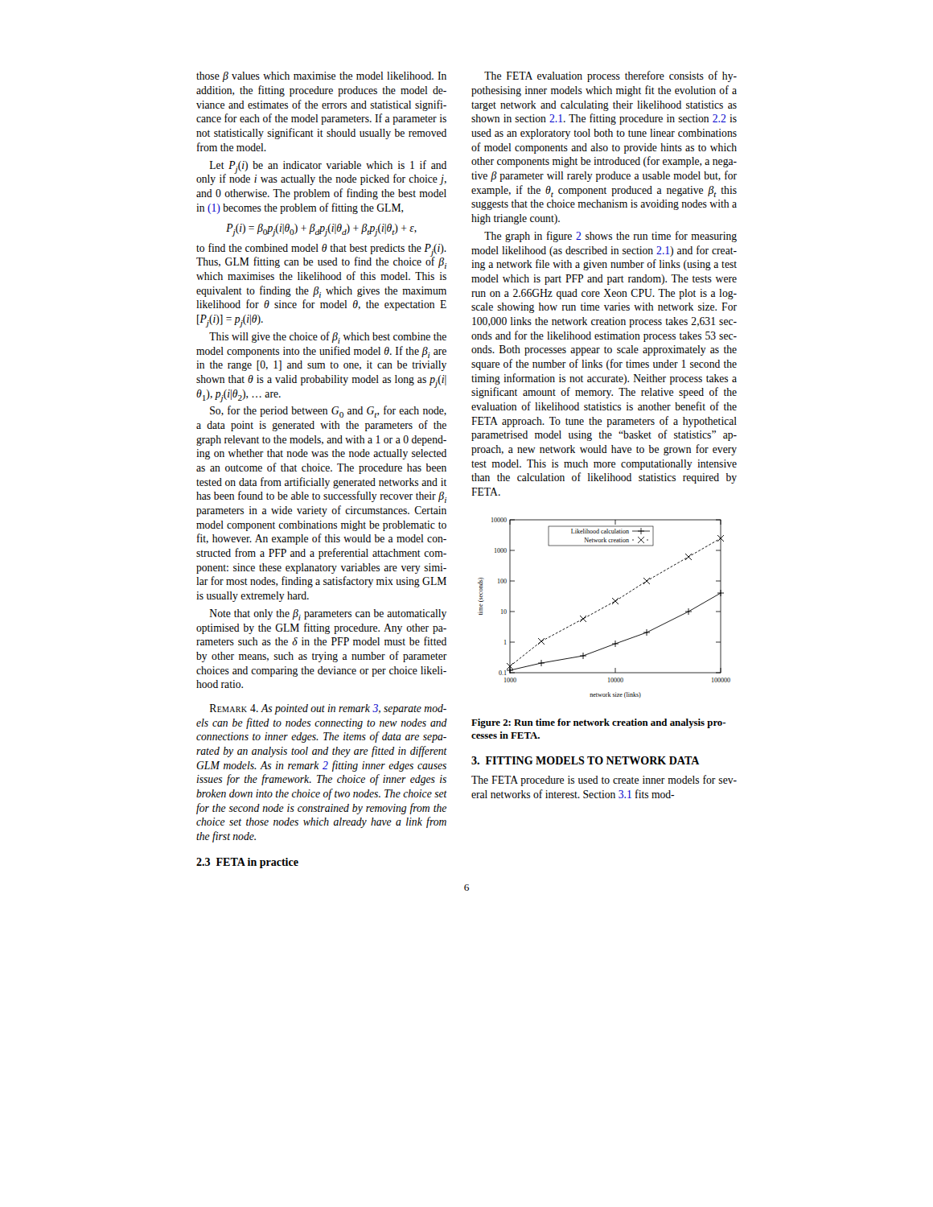those β values which maximise the model likelihood. In addition, the fitting procedure produces the model deviance and estimates of the errors and statistical significance for each of the model parameters. If a parameter is not statistically significant it should usually be removed from the model.
Let Pj(i) be an indicator variable which is 1 if and only if node i was actually the node picked for choice j, and 0 otherwise. The problem of finding the best model in (1) becomes the problem of fitting the GLM,
Pj(i) = β0pj(i|θ0) + βdpj(i|θd) + βtpj(i|θt) + ε,
to find the combined model θ that best predicts the Pj(i). Thus, GLM fitting can be used to find the choice of βi which maximises the likelihood of this model. This is equivalent to finding the βi which gives the maximum likelihood for θ since for model θ, the expectation E [Pj(i)] = pj(i|θ).
This will give the choice of βi which best combine the model components into the unified model θ. If the βi are in the range [0, 1] and sum to one, it can be trivially shown that θ is a valid probability model as long as pj(i|θ1), pj(i|θ2), … are.
So, for the period between G0 and Gt, for each node, a data point is generated with the parameters of the graph relevant to the models, and with a 1 or a 0 depending on whether that node was the node actually selected as an outcome of that choice. The procedure has been tested on data from artificially generated networks and it has been found to be able to successfully recover their βi parameters in a wide variety of circumstances. Certain model component combinations might be problematic to fit, however. An example of this would be a model constructed from a PFP and a preferential attachment component: since these explanatory variables are very similar for most nodes, finding a satisfactory mix using GLM is usually extremely hard.
Note that only the βi parameters can be automatically optimised by the GLM fitting procedure. Any other parameters such as the δ in the PFP model must be fitted by other means, such as trying a number of parameter choices and comparing the deviance or per choice likelihood ratio.
Remark 4. As pointed out in remark 3, separate models can be fitted to nodes connecting to new nodes and connections to inner edges. The items of data are separated by an analysis tool and they are fitted in different GLM models. As in remark 2 fitting inner edges causes issues for the framework. The choice of inner edges is broken down into the choice of two nodes. The choice set for the second node is constrained by removing from the choice set those nodes which already have a link from the first node.
2.3 FETA in practice
The FETA evaluation process therefore consists of hypothesising inner models which might fit the evolution of a target network and calculating their likelihood statistics as shown in section 2.1. The fitting procedure in section 2.2 is used as an exploratory tool both to tune linear combinations of model components and also to provide hints as to which other components might be introduced (for example, a negative β parameter will rarely produce a usable model but, for example, if the θt component produced a negative βt this suggests that the choice mechanism is avoiding nodes with a high triangle count).
The graph in figure 2 shows the run time for measuring model likelihood (as described in section 2.1) and for creating a network file with a given number of links (using a test model which is part PFP and part random). The tests were run on a 2.66GHz quad core Xeon CPU. The plot is a log-scale showing how run time varies with network size. For 100,000 links the network creation process takes 2,631 seconds and for the likelihood estimation process takes 53 seconds. Both processes appear to scale approximately as the square of the number of links (for times under 1 second the timing information is not accurate). Neither process takes a significant amount of memory. The relative speed of the evaluation of likelihood statistics is another benefit of the FETA approach. To tune the parameters of a hypothetical parametrised model using the “basket of statistics” approach, a new network would have to be grown for every test model. This is much more computationally intensive than the calculation of likelihood statistics required by FETA.
10000 1000 100 10 1 0.1 1000 10000 100000 network size (links) time (seconds) Likelihood calculation Network creation
Figure 2: Run time for network creation and analysis processes in FETA.
3. FITTING MODELS TO NETWORK DATA
The FETA procedure is used to create inner models for several networks of interest. Section 3.1 fits mod-
6